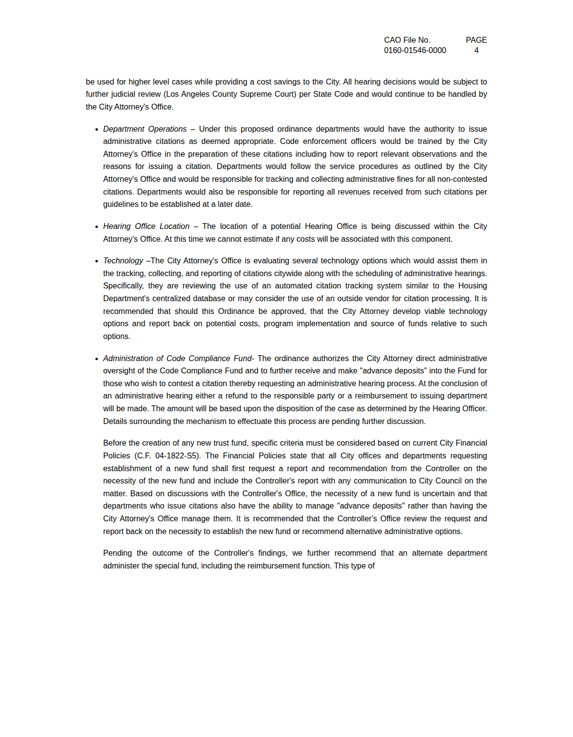CAO File No.
0160-01546-0000
PAGE
4
be used for higher level cases while providing a cost savings to the City. All hearing decisions would be subject to further judicial review (Los Angeles County Supreme Court) per State Code and would continue to be handled by the City Attorney's Office.
Department Operations – Under this proposed ordinance departments would have the authority to issue administrative citations as deemed appropriate. Code enforcement officers would be trained by the City Attorney's Office in the preparation of these citations including how to report relevant observations and the reasons for issuing a citation. Departments would follow the service procedures as outlined by the City Attorney's Office and would be responsible for tracking and collecting administrative fines for all non-contested citations. Departments would also be responsible for reporting all revenues received from such citations per guidelines to be established at a later date.
Hearing Office Location – The location of a potential Hearing Office is being discussed within the City Attorney's Office. At this time we cannot estimate if any costs will be associated with this component.
Technology –The City Attorney's Office is evaluating several technology options which would assist them in the tracking, collecting, and reporting of citations citywide along with the scheduling of administrative hearings. Specifically, they are reviewing the use of an automated citation tracking system similar to the Housing Department's centralized database or may consider the use of an outside vendor for citation processing. It is recommended that should this Ordinance be approved, that the City Attorney develop viable technology options and report back on potential costs, program implementation and source of funds relative to such options.
Administration of Code Compliance Fund- The ordinance authorizes the City Attorney direct administrative oversight of the Code Compliance Fund and to further receive and make "advance deposits" into the Fund for those who wish to contest a citation thereby requesting an administrative hearing process. At the conclusion of an administrative hearing either a refund to the responsible party or a reimbursement to issuing department will be made. The amount will be based upon the disposition of the case as determined by the Hearing Officer. Details surrounding the mechanism to effectuate this process are pending further discussion.
Before the creation of any new trust fund, specific criteria must be considered based on current City Financial Policies (C.F. 04-1822-S5). The Financial Policies state that all City offices and departments requesting establishment of a new fund shall first request a report and recommendation from the Controller on the necessity of the new fund and include the Controller's report with any communication to City Council on the matter. Based on discussions with the Controller's Office, the necessity of a new fund is uncertain and that departments who issue citations also have the ability to manage "advance deposits" rather than having the City Attorney's Office manage them. It is recommended that the Controller's Office review the request and report back on the necessity to establish the new fund or recommend alternative administrative options.
Pending the outcome of the Controller's findings, we further recommend that an alternate department administer the special fund, including the reimbursement function. This type of